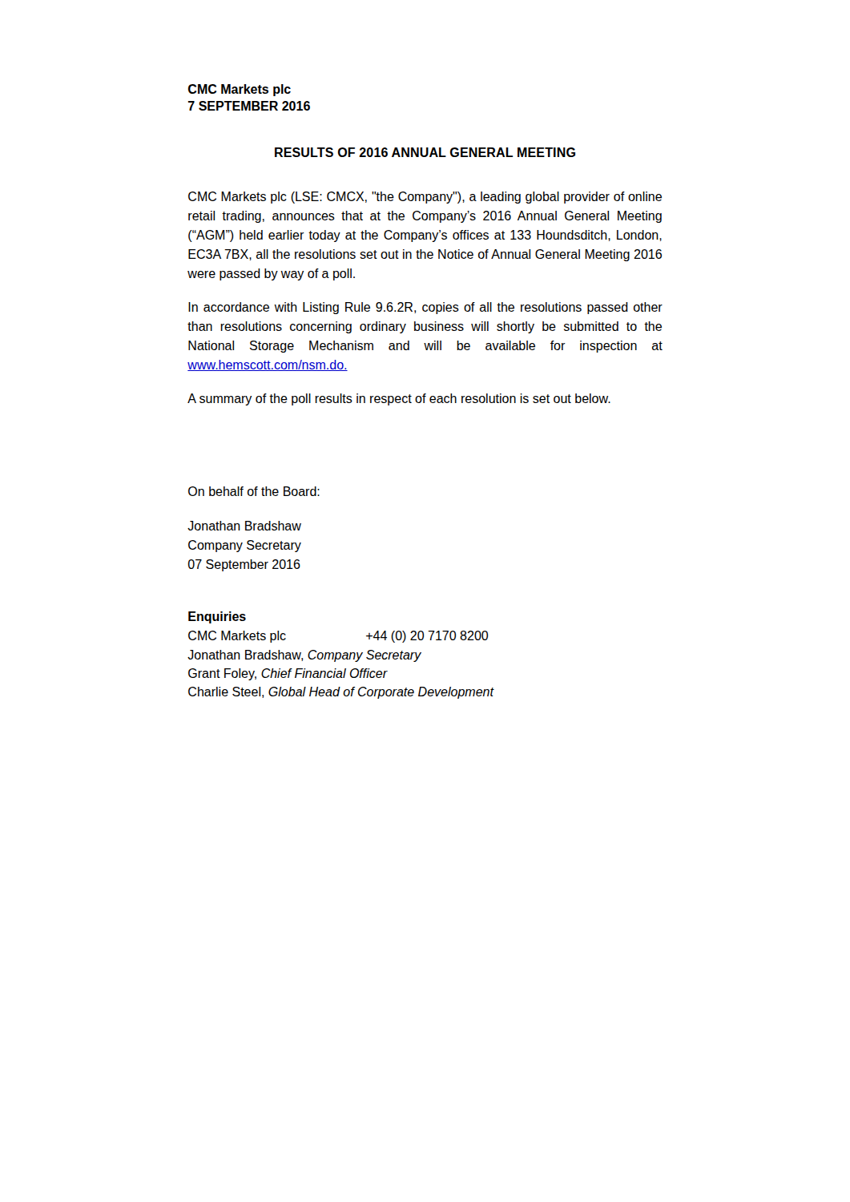CMC Markets plc
7 SEPTEMBER 2016
RESULTS OF 2016 ANNUAL GENERAL MEETING
CMC Markets plc (LSE: CMCX, "the Company"), a leading global provider of online retail trading, announces that at the Company’s 2016 Annual General Meeting (“AGM”) held earlier today at the Company’s offices at 133 Houndsditch, London, EC3A 7BX, all the resolutions set out in the Notice of Annual General Meeting 2016 were passed by way of a poll.
In accordance with Listing Rule 9.6.2R, copies of all the resolutions passed other than resolutions concerning ordinary business will shortly be submitted to the National Storage Mechanism and will be available for inspection at www.hemscott.com/nsm.do.
A summary of the poll results in respect of each resolution is set out below.
On behalf of the Board:
Jonathan Bradshaw
Company Secretary
07 September 2016
Enquiries
CMC Markets plc+44 (0) 20 7170 8200 Jonathan Bradshaw, Company Secretary Grant Foley, Chief Financial Officer Charlie Steel, Global Head of Corporate Development